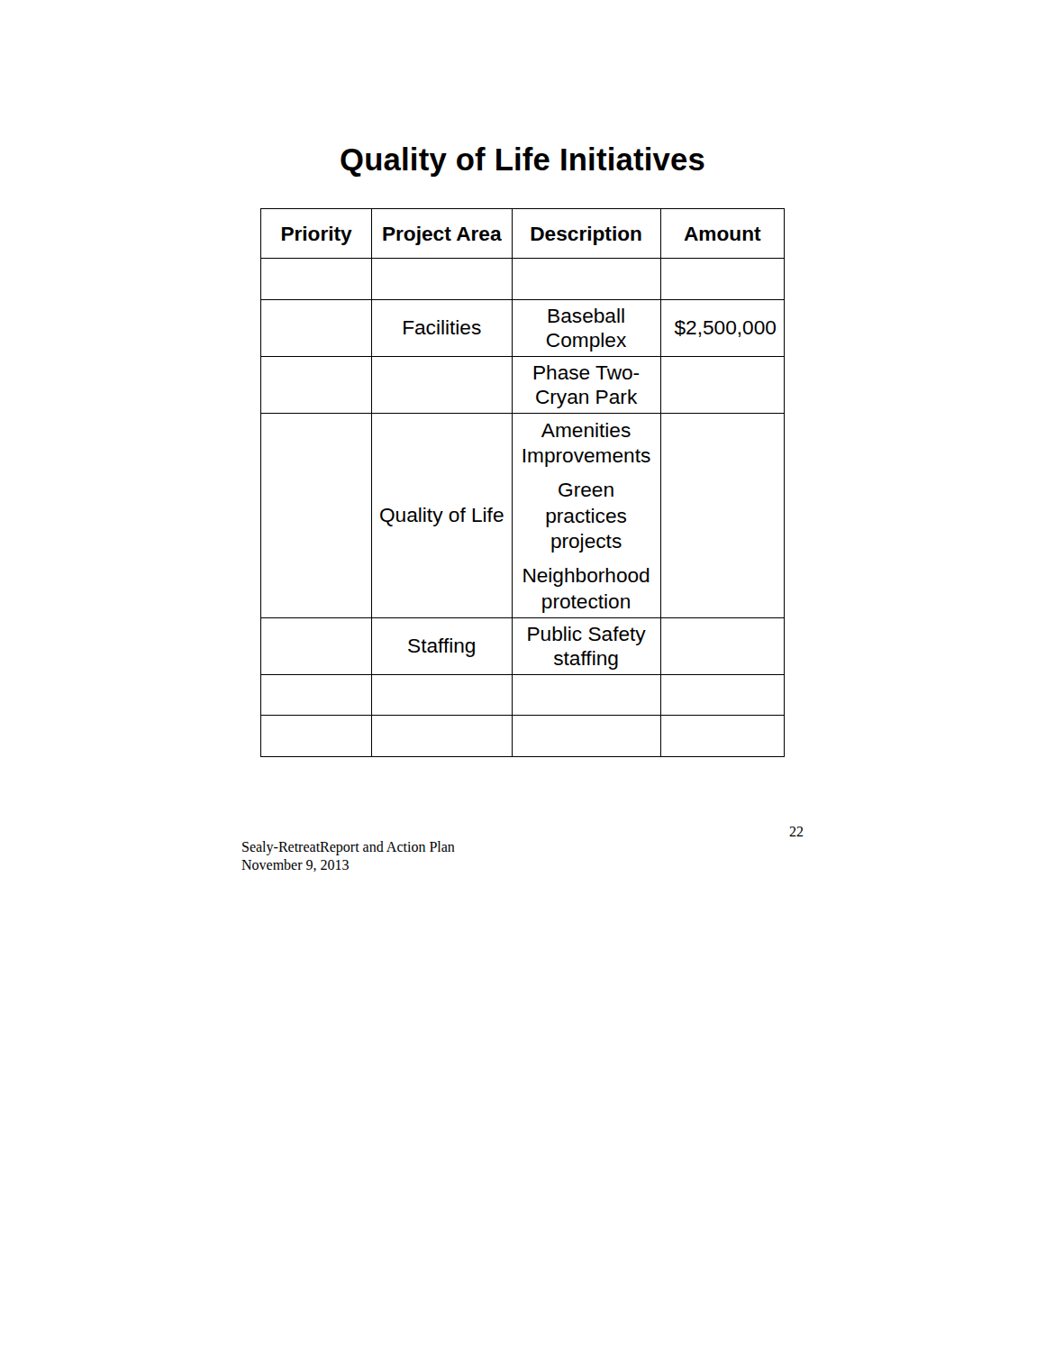Quality of Life Initiatives
| Priority | Project Area | Description | Amount |
| --- | --- | --- | --- |
| | Facilities | Baseball Complex | $2,500,000 |
| | | Phase Two-Cryan Park | |
| | Quality of Life | Amenities Improvements Green practices projects Neighborhood protection | |
| | Staffing | Public Safety staffing | |
22 Sealy-RetreatReport and Action Plan
November 9, 2013